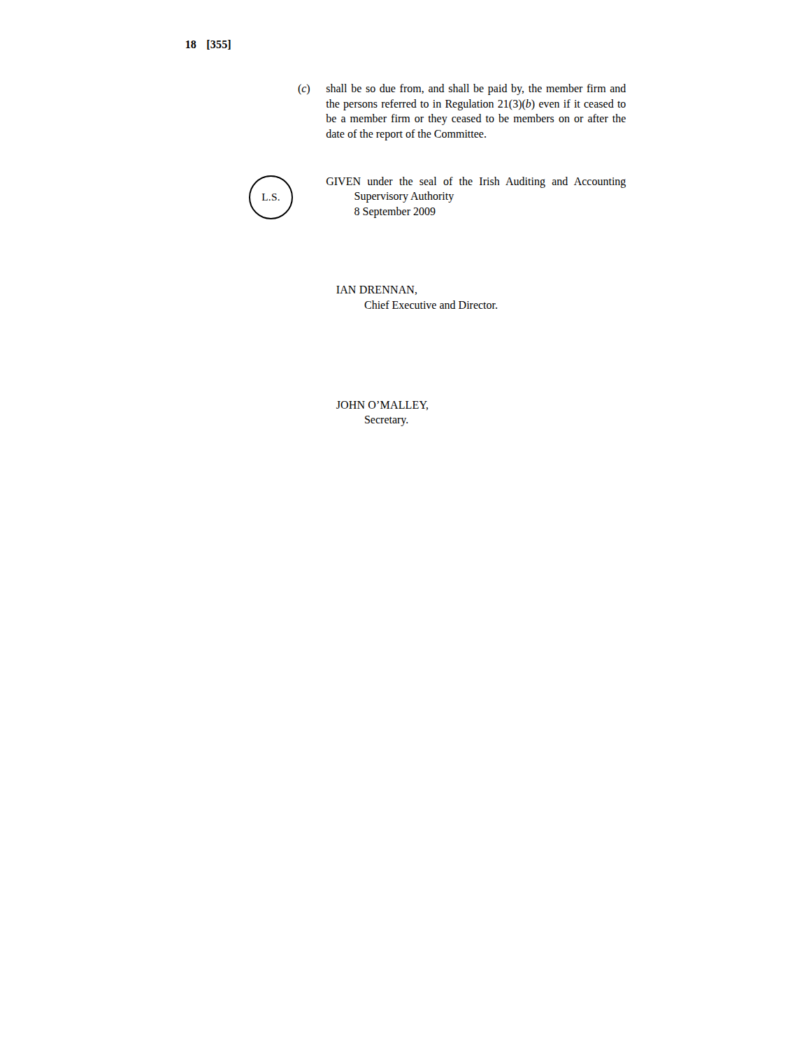18[355]
(c) shall be so due from, and shall be paid by, the member firm and the persons referred to in Regulation 21(3)(b) even if it ceased to be a member firm or they ceased to be members on or after the date of the report of the Committee.
L.S.
GIVEN under the seal of the Irish Auditing and Accounting
Supervisory Authority
8 September 2009
IAN DRENNAN,
Chief Executive and Director.
JOHN O’MALLEY,
Secretary.